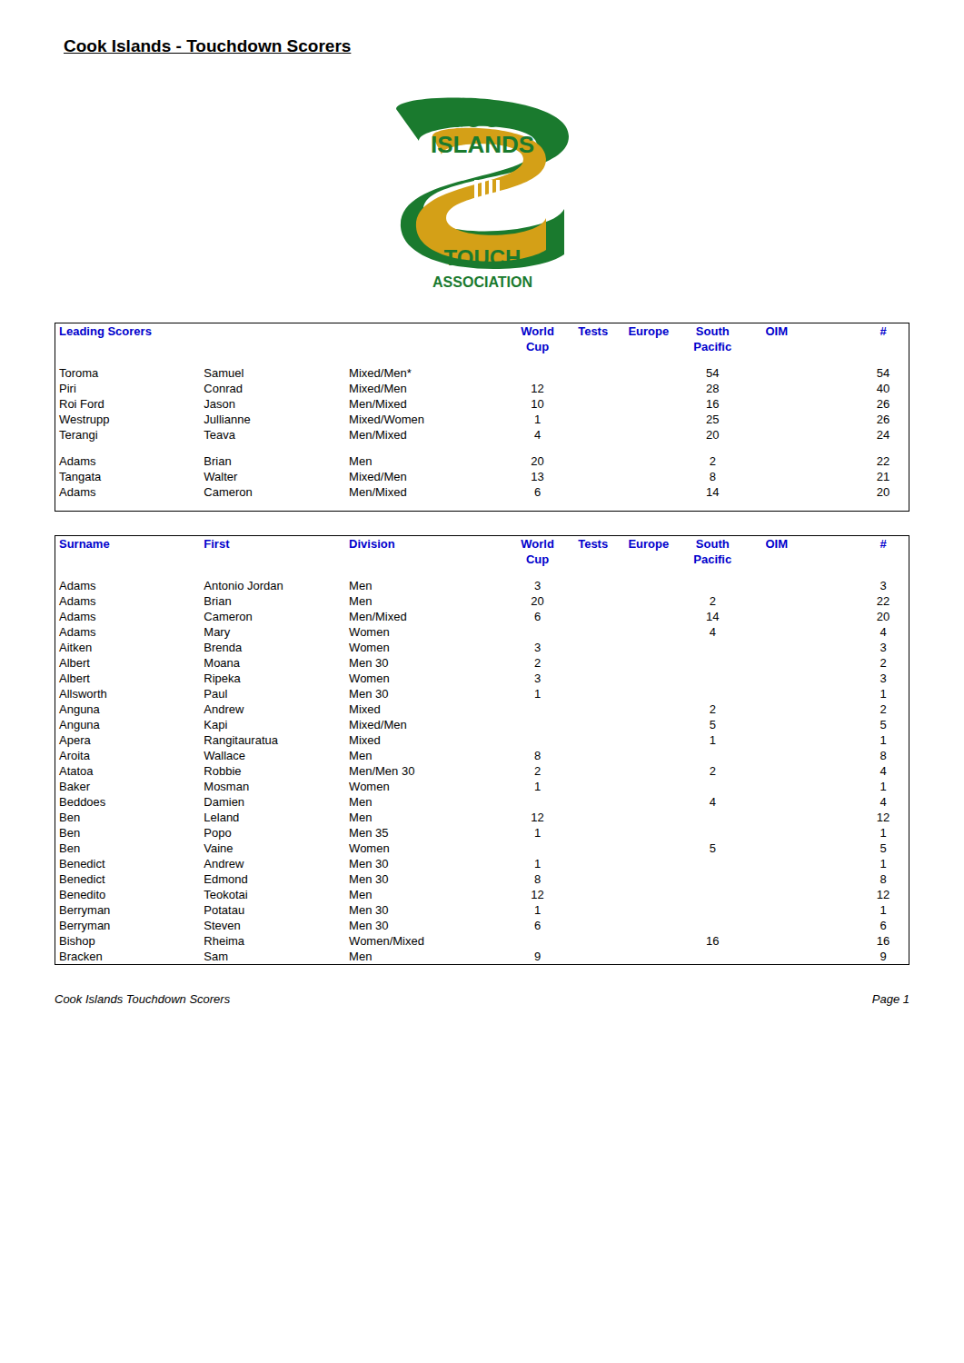Cook Islands - Touchdown Scorers
COOK ISLANDS TOUCH ASSOCIATION
| Leading Scorers | World | Tests | Europe | South | OIM | | # |
| --- | --- | --- | --- | --- | --- | --- | --- |
| | Cup | | | Pacific | | | |
| Toroma | Samuel | Mixed/Men* | | | | 54 | | | 54 |
| Piri | Conrad | Mixed/Men | 12 | | | 28 | | | 40 |
| Roi Ford | Jason | Men/Mixed | 10 | | | 16 | | | 26 |
| Westrupp | Jullianne | Mixed/Women | 1 | | | 25 | | | 26 |
| Terangi | Teava | Men/Mixed | 4 | | | 20 | | | 24 |
| Adams | Brian | Men | 20 | | | 2 | | | 22 |
| Tangata | Walter | Mixed/Men | 13 | | | 8 | | | 21 |
| Adams | Cameron | Men/Mixed | 6 | | | 14 | | | 20 |
| Surname | First | Division | World | Tests | Europe | South | OIM | | # |
| --- | --- | --- | --- | --- | --- | --- | --- | --- | --- |
| | | | Cup | | | Pacific | | | |
| Adams | Antonio Jordan | Men | 3 | | | | | | 3 |
| Adams | Brian | Men | 20 | | | 2 | | | 22 |
| Adams | Cameron | Men/Mixed | 6 | | | 14 | | | 20 |
| Adams | Mary | Women | | | | 4 | | | 4 |
| Aitken | Brenda | Women | 3 | | | | | | 3 |
| Albert | Moana | Men 30 | 2 | | | | | | 2 |
| Albert | Ripeka | Women | 3 | | | | | | 3 |
| Allsworth | Paul | Men 30 | 1 | | | | | | 1 |
| Anguna | Andrew | Mixed | | | | 2 | | | 2 |
| Anguna | Kapi | Mixed/Men | | | | 5 | | | 5 |
| Apera | Rangitauratua | Mixed | | | | 1 | | | 1 |
| Aroita | Wallace | Men | 8 | | | | | | 8 |
| Atatoa | Robbie | Men/Men 30 | 2 | | | 2 | | | 4 |
| Baker | Mosman | Women | 1 | | | | | | 1 |
| Beddoes | Damien | Men | | | | 4 | | | 4 |
| Ben | Leland | Men | 12 | | | | | | 12 |
| Ben | Popo | Men 35 | 1 | | | | | | 1 |
| Ben | Vaine | Women | | | | 5 | | | 5 |
| Benedict | Andrew | Men 30 | 1 | | | | | | 1 |
| Benedict | Edmond | Men 30 | 8 | | | | | | 8 |
| Benedito | Teokotai | Men | 12 | | | | | | 12 |
| Berryman | Potatau | Men 30 | 1 | | | | | | 1 |
| Berryman | Steven | Men 30 | 6 | | | | | | 6 |
| Bishop | Rheima | Women/Mixed | | | | 16 | | | 16 |
| Bracken | Sam | Men | 9 | | | | | | 9 |
Cook Islands Touchdown Scorers Page 1